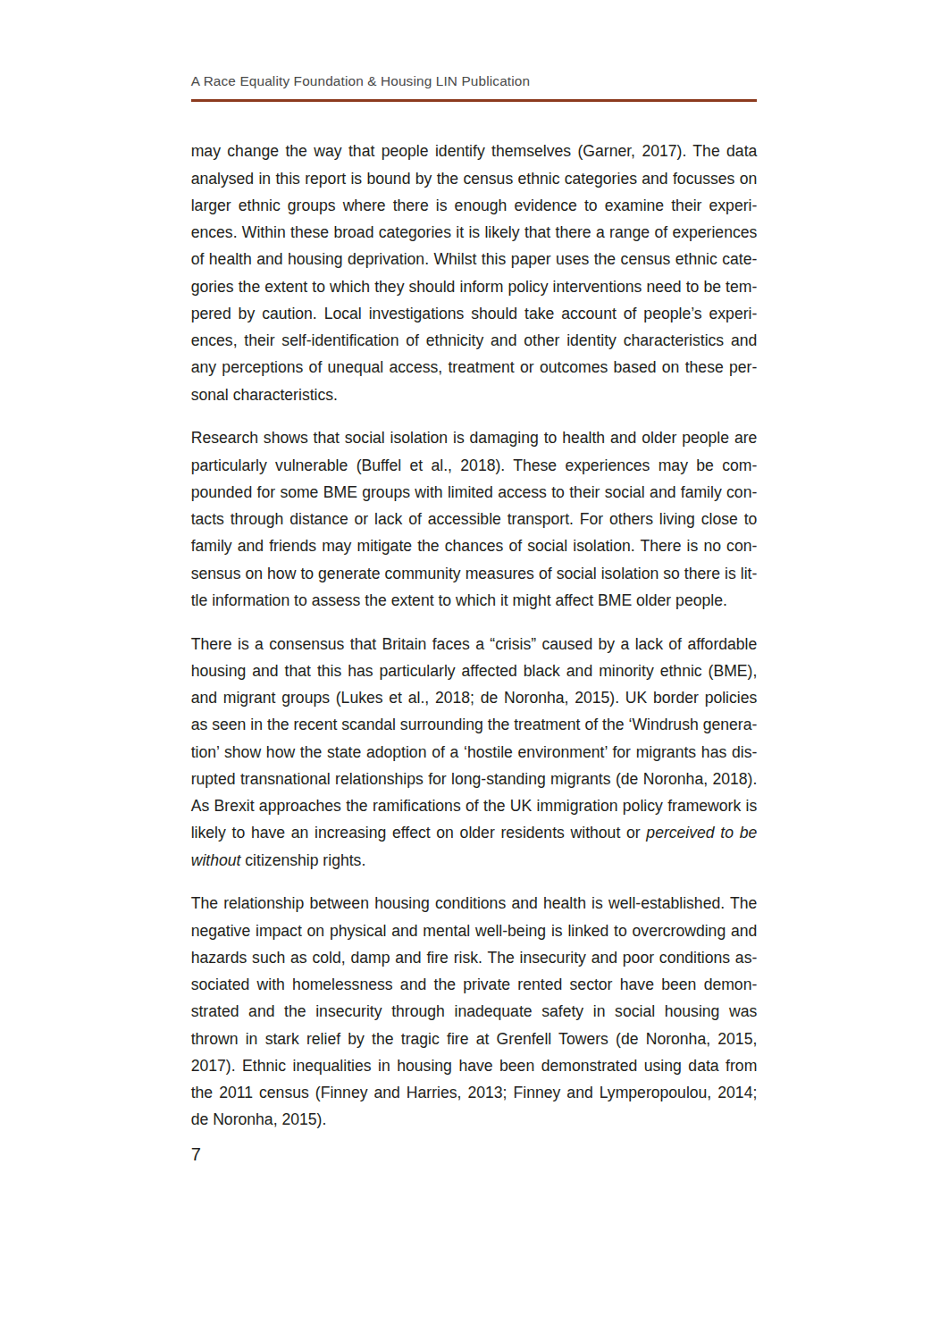A Race Equality Foundation & Housing LIN Publication
may change the way that people identify themselves (Garner, 2017). The data analysed in this report is bound by the census ethnic categories and focusses on larger ethnic groups where there is enough evidence to examine their experiences. Within these broad categories it is likely that there a range of experiences of health and housing deprivation. Whilst this paper uses the census ethnic categories the extent to which they should inform policy interventions need to be tempered by caution. Local investigations should take account of people’s experiences, their self-identification of ethnicity and other identity characteristics and any perceptions of unequal access, treatment or outcomes based on these personal characteristics.
Research shows that social isolation is damaging to health and older people are particularly vulnerable (Buffel et al., 2018). These experiences may be compounded for some BME groups with limited access to their social and family contacts through distance or lack of accessible transport. For others living close to family and friends may mitigate the chances of social isolation. There is no consensus on how to generate community measures of social isolation so there is little information to assess the extent to which it might affect BME older people.
There is a consensus that Britain faces a “crisis” caused by a lack of affordable housing and that this has particularly affected black and minority ethnic (BME), and migrant groups (Lukes et al., 2018; de Noronha, 2015). UK border policies as seen in the recent scandal surrounding the treatment of the ‘Windrush generation’ show how the state adoption of a ‘hostile environment’ for migrants has disrupted transnational relationships for long-standing migrants (de Noronha, 2018). As Brexit approaches the ramifications of the UK immigration policy framework is likely to have an increasing effect on older residents without or perceived to be without citizenship rights.
The relationship between housing conditions and health is well-established. The negative impact on physical and mental well-being is linked to overcrowding and hazards such as cold, damp and fire risk. The insecurity and poor conditions associated with homelessness and the private rented sector have been demonstrated and the insecurity through inadequate safety in social housing was thrown in stark relief by the tragic fire at Grenfell Towers (de Noronha, 2015, 2017). Ethnic inequalities in housing have been demonstrated using data from the 2011 census (Finney and Harries, 2013; Finney and Lymperopoulou, 2014; de Noronha, 2015).
7